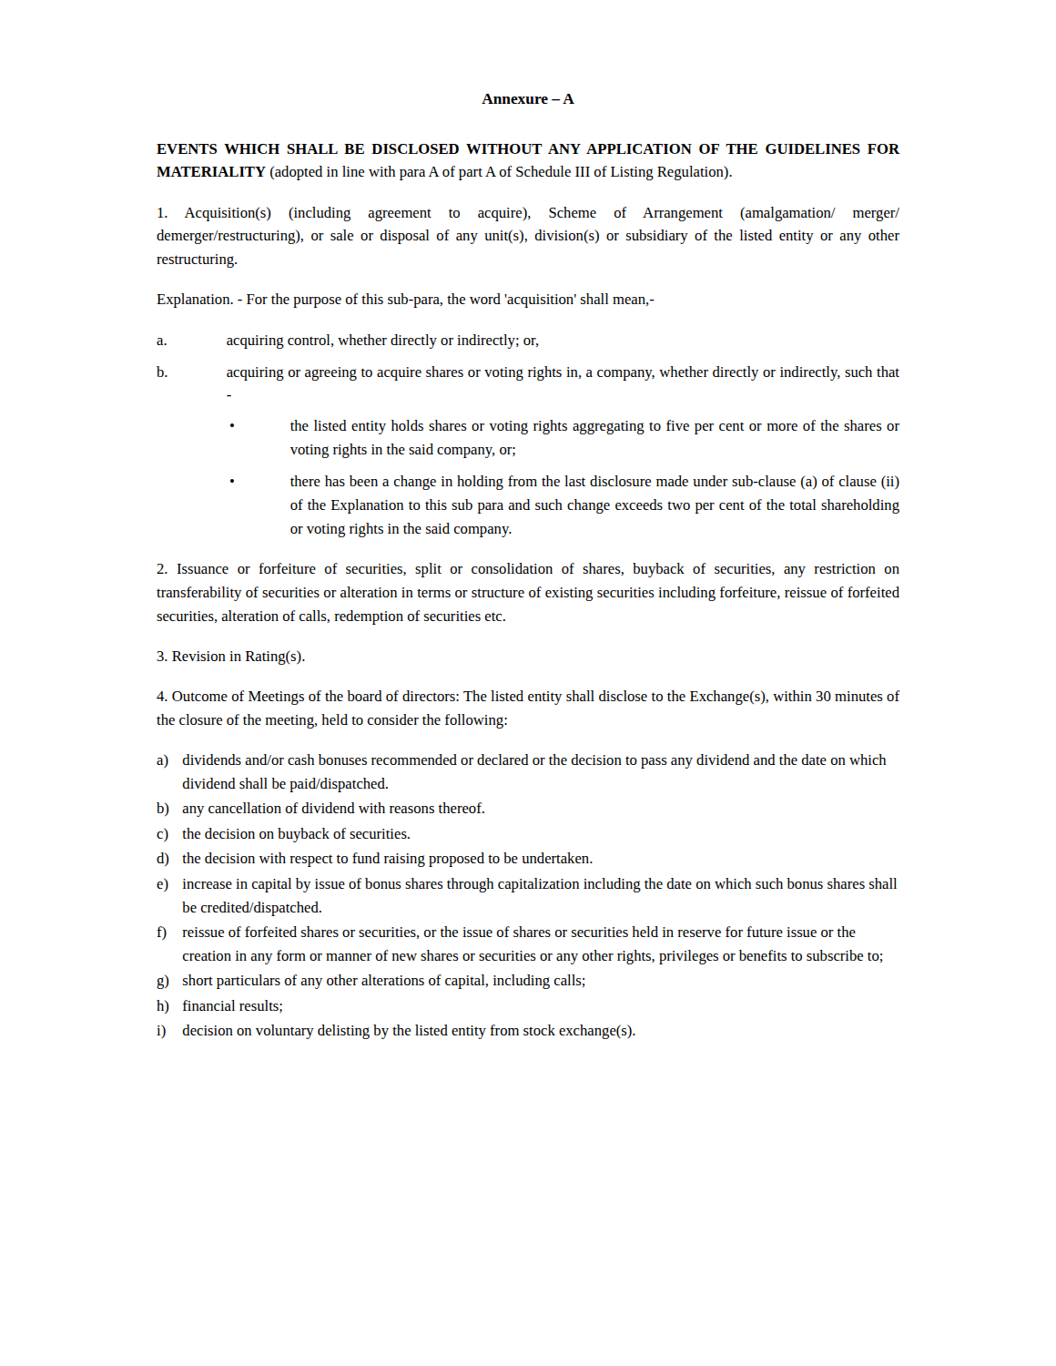Annexure – A
EVENTS WHICH SHALL BE DISCLOSED WITHOUT ANY APPLICATION OF THE GUIDELINES FOR MATERIALITY (adopted in line with para A of part A of Schedule III of Listing Regulation).
1. Acquisition(s) (including agreement to acquire), Scheme of Arrangement (amalgamation/ merger/ demerger/restructuring), or sale or disposal of any unit(s), division(s) or subsidiary of the listed entity or any other restructuring.
Explanation. - For the purpose of this sub-para, the word 'acquisition' shall mean,-
a. acquiring control, whether directly or indirectly; or,
b. acquiring or agreeing to acquire shares or voting rights in, a company, whether directly or indirectly, such that -
the listed entity holds shares or voting rights aggregating to five per cent or more of the shares or voting rights in the said company, or;
there has been a change in holding from the last disclosure made under sub-clause (a) of clause (ii) of the Explanation to this sub para and such change exceeds two per cent of the total shareholding or voting rights in the said company.
2. Issuance or forfeiture of securities, split or consolidation of shares, buyback of securities, any restriction on transferability of securities or alteration in terms or structure of existing securities including forfeiture, reissue of forfeited securities, alteration of calls, redemption of securities etc.
3. Revision in Rating(s).
4. Outcome of Meetings of the board of directors: The listed entity shall disclose to the Exchange(s), within 30 minutes of the closure of the meeting, held to consider the following:
a) dividends and/or cash bonuses recommended or declared or the decision to pass any dividend and the date on which dividend shall be paid/dispatched.
b) any cancellation of dividend with reasons thereof.
c) the decision on buyback of securities.
d) the decision with respect to fund raising proposed to be undertaken.
e) increase in capital by issue of bonus shares through capitalization including the date on which such bonus shares shall be credited/dispatched.
f) reissue of forfeited shares or securities, or the issue of shares or securities held in reserve for future issue or the creation in any form or manner of new shares or securities or any other rights, privileges or benefits to subscribe to;
g) short particulars of any other alterations of capital, including calls;
h) financial results;
i) decision on voluntary delisting by the listed entity from stock exchange(s).